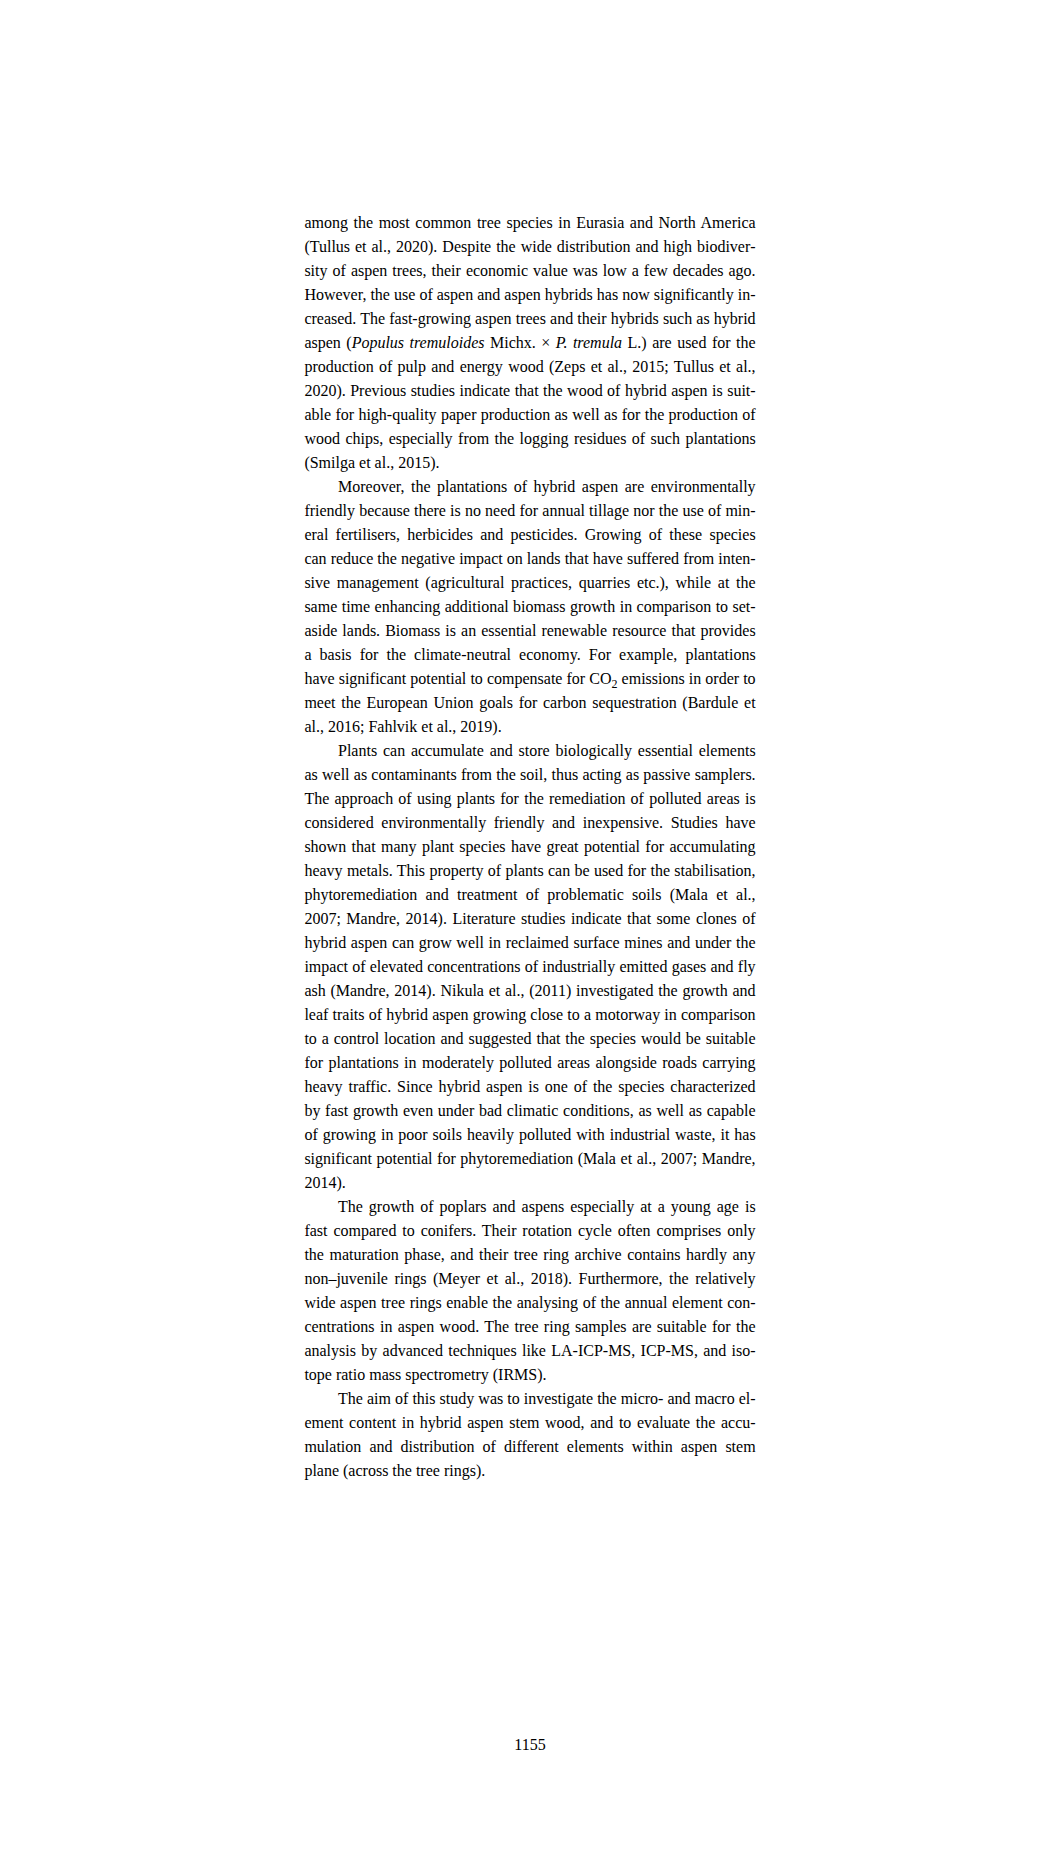among the most common tree species in Eurasia and North America (Tullus et al., 2020). Despite the wide distribution and high biodiversity of aspen trees, their economic value was low a few decades ago. However, the use of aspen and aspen hybrids has now significantly increased. The fast-growing aspen trees and their hybrids such as hybrid aspen (Populus tremuloides Michx. × P. tremula L.) are used for the production of pulp and energy wood (Zeps et al., 2015; Tullus et al., 2020). Previous studies indicate that the wood of hybrid aspen is suitable for high-quality paper production as well as for the production of wood chips, especially from the logging residues of such plantations (Smilga et al., 2015).
Moreover, the plantations of hybrid aspen are environmentally friendly because there is no need for annual tillage nor the use of mineral fertilisers, herbicides and pesticides. Growing of these species can reduce the negative impact on lands that have suffered from intensive management (agricultural practices, quarries etc.), while at the same time enhancing additional biomass growth in comparison to set-aside lands. Biomass is an essential renewable resource that provides a basis for the climate-neutral economy. For example, plantations have significant potential to compensate for CO2 emissions in order to meet the European Union goals for carbon sequestration (Bardule et al., 2016; Fahlvik et al., 2019).
Plants can accumulate and store biologically essential elements as well as contaminants from the soil, thus acting as passive samplers. The approach of using plants for the remediation of polluted areas is considered environmentally friendly and inexpensive. Studies have shown that many plant species have great potential for accumulating heavy metals. This property of plants can be used for the stabilisation, phytoremediation and treatment of problematic soils (Mala et al., 2007; Mandre, 2014). Literature studies indicate that some clones of hybrid aspen can grow well in reclaimed surface mines and under the impact of elevated concentrations of industrially emitted gases and fly ash (Mandre, 2014). Nikula et al., (2011) investigated the growth and leaf traits of hybrid aspen growing close to a motorway in comparison to a control location and suggested that the species would be suitable for plantations in moderately polluted areas alongside roads carrying heavy traffic. Since hybrid aspen is one of the species characterized by fast growth even under bad climatic conditions, as well as capable of growing in poor soils heavily polluted with industrial waste, it has significant potential for phytoremediation (Mala et al., 2007; Mandre, 2014).
The growth of poplars and aspens especially at a young age is fast compared to conifers. Their rotation cycle often comprises only the maturation phase, and their tree ring archive contains hardly any non–juvenile rings (Meyer et al., 2018). Furthermore, the relatively wide aspen tree rings enable the analysing of the annual element concentrations in aspen wood. The tree ring samples are suitable for the analysis by advanced techniques like LA-ICP-MS, ICP-MS, and isotope ratio mass spectrometry (IRMS).
The aim of this study was to investigate the micro- and macro element content in hybrid aspen stem wood, and to evaluate the accumulation and distribution of different elements within aspen stem plane (across the tree rings).
1155